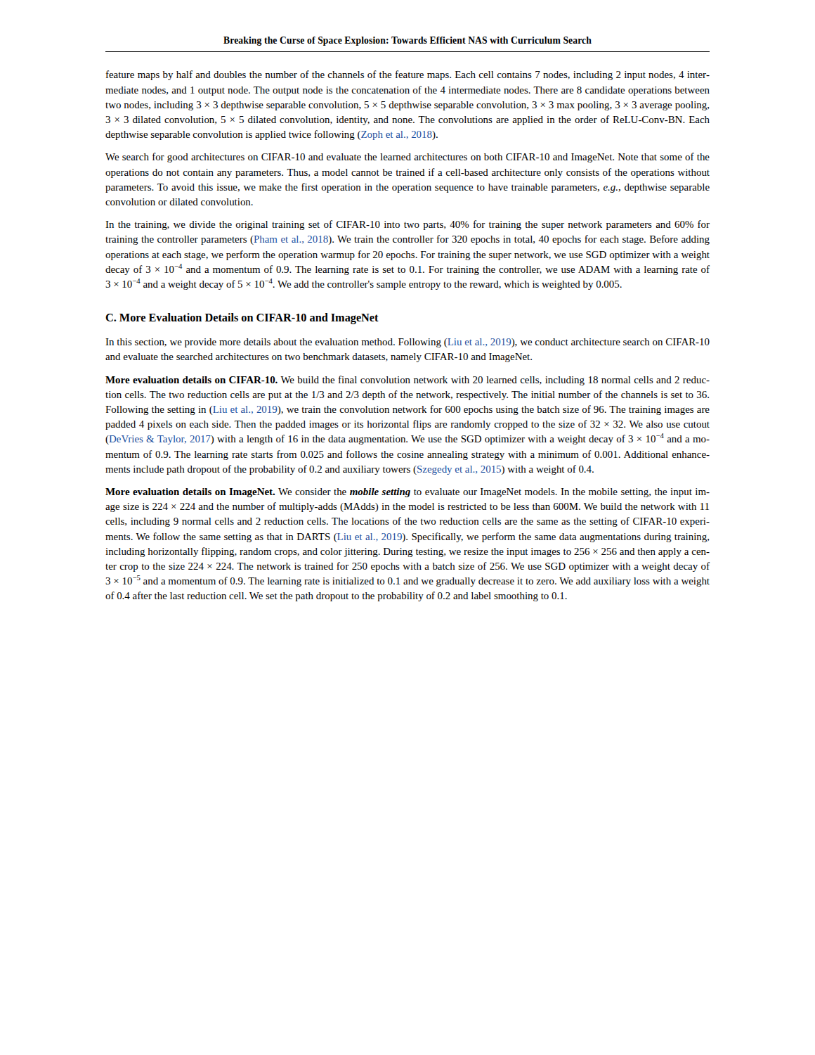Breaking the Curse of Space Explosion: Towards Efficient NAS with Curriculum Search
feature maps by half and doubles the number of the channels of the feature maps. Each cell contains 7 nodes, including 2 input nodes, 4 intermediate nodes, and 1 output node. The output node is the concatenation of the 4 intermediate nodes. There are 8 candidate operations between two nodes, including 3 × 3 depthwise separable convolution, 5 × 5 depthwise separable convolution, 3 × 3 max pooling, 3 × 3 average pooling, 3 × 3 dilated convolution, 5 × 5 dilated convolution, identity, and none. The convolutions are applied in the order of ReLU-Conv-BN. Each depthwise separable convolution is applied twice following (Zoph et al., 2018).
We search for good architectures on CIFAR-10 and evaluate the learned architectures on both CIFAR-10 and ImageNet. Note that some of the operations do not contain any parameters. Thus, a model cannot be trained if a cell-based architecture only consists of the operations without parameters. To avoid this issue, we make the first operation in the operation sequence to have trainable parameters, e.g., depthwise separable convolution or dilated convolution.
In the training, we divide the original training set of CIFAR-10 into two parts, 40% for training the super network parameters and 60% for training the controller parameters (Pham et al., 2018). We train the controller for 320 epochs in total, 40 epochs for each stage. Before adding operations at each stage, we perform the operation warmup for 20 epochs. For training the super network, we use SGD optimizer with a weight decay of 3 × 10−4 and a momentum of 0.9. The learning rate is set to 0.1. For training the controller, we use ADAM with a learning rate of 3 × 10−4 and a weight decay of 5 × 10−4. We add the controller's sample entropy to the reward, which is weighted by 0.005.
C. More Evaluation Details on CIFAR-10 and ImageNet
In this section, we provide more details about the evaluation method. Following (Liu et al., 2019), we conduct architecture search on CIFAR-10 and evaluate the searched architectures on two benchmark datasets, namely CIFAR-10 and ImageNet.
More evaluation details on CIFAR-10. We build the final convolution network with 20 learned cells, including 18 normal cells and 2 reduction cells. The two reduction cells are put at the 1/3 and 2/3 depth of the network, respectively. The initial number of the channels is set to 36. Following the setting in (Liu et al., 2019), we train the convolution network for 600 epochs using the batch size of 96. The training images are padded 4 pixels on each side. Then the padded images or its horizontal flips are randomly cropped to the size of 32 × 32. We also use cutout (DeVries & Taylor, 2017) with a length of 16 in the data augmentation. We use the SGD optimizer with a weight decay of 3 × 10−4 and a momentum of 0.9. The learning rate starts from 0.025 and follows the cosine annealing strategy with a minimum of 0.001. Additional enhancements include path dropout of the probability of 0.2 and auxiliary towers (Szegedy et al., 2015) with a weight of 0.4.
More evaluation details on ImageNet. We consider the mobile setting to evaluate our ImageNet models. In the mobile setting, the input image size is 224 × 224 and the number of multiply-adds (MAdds) in the model is restricted to be less than 600M. We build the network with 11 cells, including 9 normal cells and 2 reduction cells. The locations of the two reduction cells are the same as the setting of CIFAR-10 experiments. We follow the same setting as that in DARTS (Liu et al., 2019). Specifically, we perform the same data augmentations during training, including horizontally flipping, random crops, and color jittering. During testing, we resize the input images to 256 × 256 and then apply a center crop to the size 224 × 224. The network is trained for 250 epochs with a batch size of 256. We use SGD optimizer with a weight decay of 3 × 10−5 and a momentum of 0.9. The learning rate is initialized to 0.1 and we gradually decrease it to zero. We add auxiliary loss with a weight of 0.4 after the last reduction cell. We set the path dropout to the probability of 0.2 and label smoothing to 0.1.